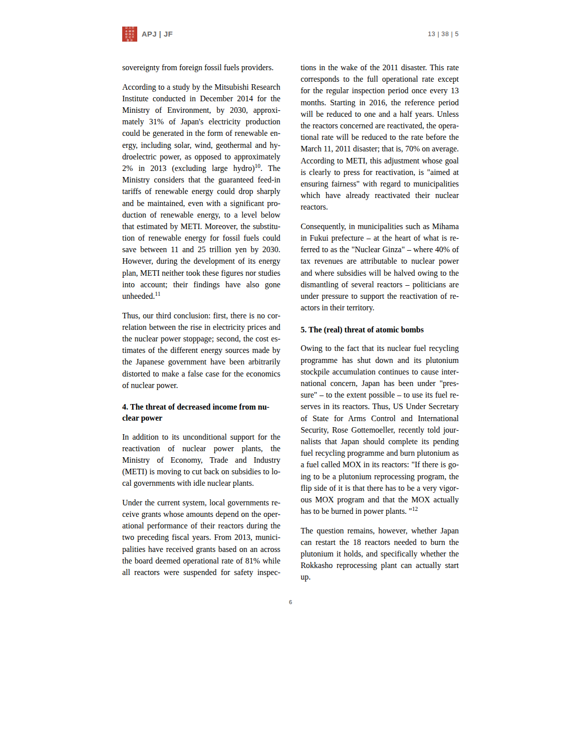日 人 亞 本 權 洲 研 與 太 究 社 平 會 洋
APJ | JF
13 | 38 | 5
sovereignty from foreign fossil fuels providers.
According to a study by the Mitsubishi Research Institute conducted in December 2014 for the Ministry of Environment, by 2030, approximately 31% of Japan's electricity production could be generated in the form of renewable energy, including solar, wind, geothermal and hydroelectric power, as opposed to approximately 2% in 2013 (excluding large hydro)10. The Ministry considers that the guaranteed feed-in tariffs of renewable energy could drop sharply and be maintained, even with a significant production of renewable energy, to a level below that estimated by METI. Moreover, the substitution of renewable energy for fossil fuels could save between 11 and 25 trillion yen by 2030. However, during the development of its energy plan, METI neither took these figures nor studies into account; their findings have also gone unheeded.11
Thus, our third conclusion: first, there is no correlation between the rise in electricity prices and the nuclear power stoppage; second, the cost estimates of the different energy sources made by the Japanese government have been arbitrarily distorted to make a false case for the economics of nuclear power.
4. The threat of decreased income from nuclear power
In addition to its unconditional support for the reactivation of nuclear power plants, the Ministry of Economy, Trade and Industry (METI) is moving to cut back on subsidies to local governments with idle nuclear plants.
Under the current system, local governments receive grants whose amounts depend on the operational performance of their reactors during the two preceding fiscal years. From 2013, municipalities have received grants based on an across the board deemed operational rate of 81% while all reactors were suspended for safety inspections in the wake of the 2011 disaster. This rate corresponds to the full operational rate except for the regular inspection period once every 13 months. Starting in 2016, the reference period will be reduced to one and a half years. Unless the reactors concerned are reactivated, the operational rate will be reduced to the rate before the March 11, 2011 disaster; that is, 70% on average. According to METI, this adjustment whose goal is clearly to press for reactivation, is "aimed at ensuring fairness" with regard to municipalities which have already reactivated their nuclear reactors.
Consequently, in municipalities such as Mihama in Fukui prefecture – at the heart of what is referred to as the "Nuclear Ginza" – where 40% of tax revenues are attributable to nuclear power and where subsidies will be halved owing to the dismantling of several reactors – politicians are under pressure to support the reactivation of reactors in their territory.
5. The (real) threat of atomic bombs
Owing to the fact that its nuclear fuel recycling programme has shut down and its plutonium stockpile accumulation continues to cause international concern, Japan has been under "pressure" – to the extent possible – to use its fuel reserves in its reactors. Thus, US Under Secretary of State for Arms Control and International Security, Rose Gottemoeller, recently told journalists that Japan should complete its pending fuel recycling programme and burn plutonium as a fuel called MOX in its reactors: "If there is going to be a plutonium reprocessing program, the flip side of it is that there has to be a very vigorous MOX program and that the MOX actually has to be burned in power plants. "12
The question remains, however, whether Japan can restart the 18 reactors needed to burn the plutonium it holds, and specifically whether the Rokkasho reprocessing plant can actually start up.
6